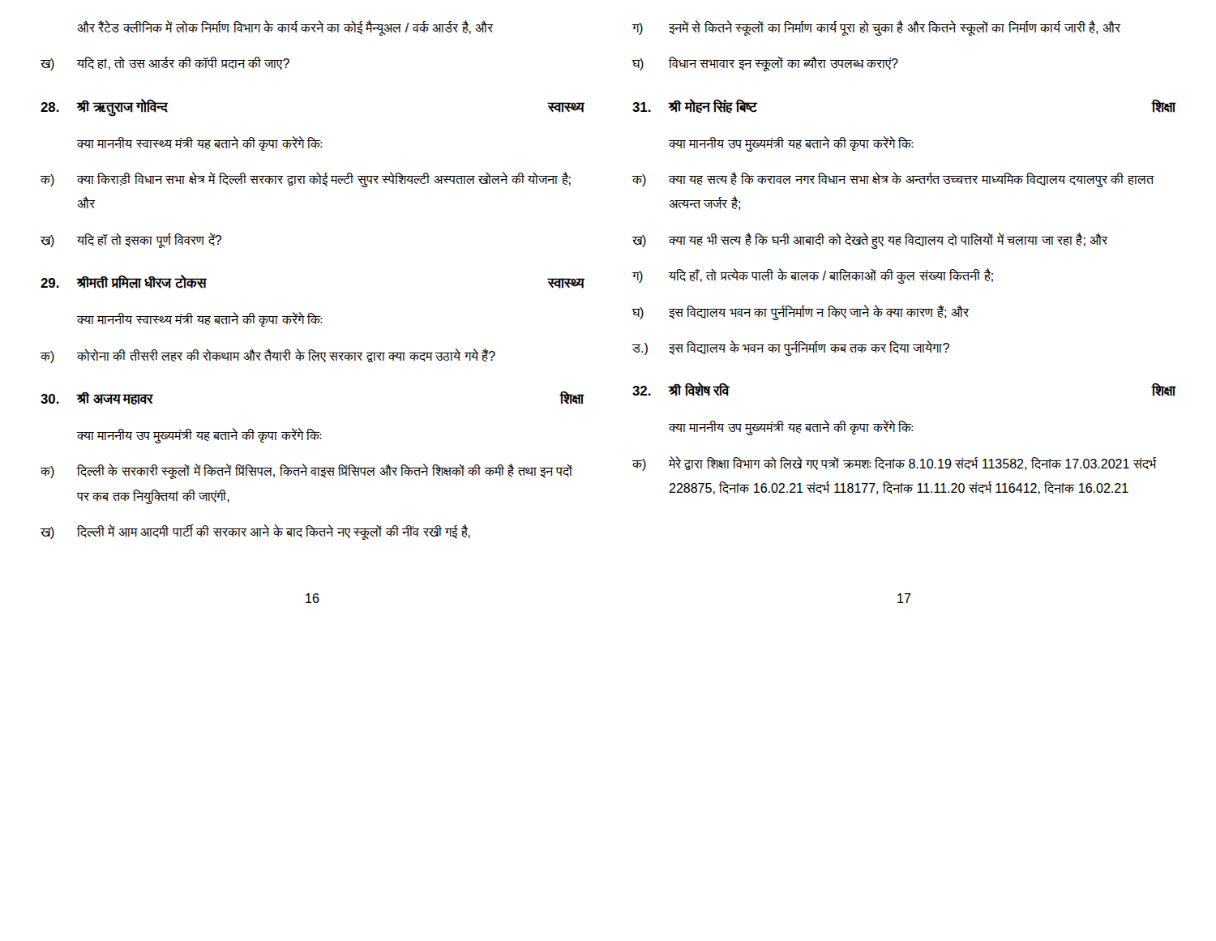और रैंटेड क्लीनिक में लोक निर्माण विभाग के कार्य करने का कोई मैन्यूअल / वर्क आर्डर है, और
ख)
यदि हां, तो उस आर्डर की कॉपी प्रदान की जाए?
28.
श्री ऋतुराज गोविन्द
स्वास्थ्य
क्या माननीय स्वास्थ्य मंत्री यह बताने की कृपा करेंगे किः
क)
क्या किराड़ी विधान सभा क्षेत्र में दिल्ली सरकार द्वारा कोई मल्टी सुपर स्पेशियल्टी अस्पताल खोलने की योजना है; और
ख)
यदि हॉ तो इसका पूर्ण विवरण दें?
29.
श्रीमती प्रमिला धीरज टोकस
स्वास्थ्य
क्या माननीय स्वास्थ्य मंत्री यह बताने की कृपा करेंगे किः
क)
कोरोना की तीसरी लहर की रोकथाम और तैयारी के लिए सरकार द्वारा क्या कदम उठाये गये हैं?
30.
श्री अजय महावर
शिक्षा
क्या माननीय उप मुख्यमंत्री यह बताने की कृपा करेंगे किः
क)
दिल्ली के सरकारी स्कूलों में कितनें प्रिंसिपल, कितने वाइस प्रिंसिपल और कितने शिक्षकों की कमी है तथा इन पदों पर कब तक नियुक्तियां की जाएंगी,
ख)
दिल्ली में आम आदमी पार्टी की सरकार आने के बाद कितने नए स्कूलों की नींव रखी गई है,
16
ग)
इनमें से कितने स्कूलों का निर्माण कार्य पूरा हो चुका है और कितने स्कूलों का निर्माण कार्य जारी है, और
घ)
विधान सभावार इन स्कूलों का ब्यौरा उपलब्ध कराएं?
31.
श्री मोहन सिंह बिष्ट
शिक्षा
क्या माननीय उप मुख्यमंत्री यह बताने की कृपा करेंगे किः
क)
क्या यह सत्य है कि करावल नगर विधान सभा क्षेत्र के अन्तर्गत उच्चत्तर माध्यमिक विद्यालय दयालपुर की हालत अत्यन्त जर्जर है;
ख)
क्या यह भी सत्य है कि घनी आबादी को देखते हुए यह विद्यालय दो पालियों में चलाया जा रहा है; और
ग)
यदि हाँ, तो प्रत्येक पाली के बालक / बालिकाओं की कुल संख्या कितनी है;
घ)
इस विद्यालय भवन का पुर्ननिर्माण न किए जाने के क्या कारण हैं; और
ड.)
इस विद्यालय के भवन का पुर्ननिर्माण कब तक कर दिया जायेगा?
32.
श्री विशेष रवि
शिक्षा
क्या माननीय उप मुख्यमंत्री यह बताने की कृपा करेंगे किः
क)
मेरे द्वारा शिक्षा विभाग को लिखे गए पत्रों क्रमशः दिनांक 8.10.19 संदर्भ 113582, दिनांक 17.03.2021 संदर्भ 228875, दिनांक 16.02.21 संदर्भ 118177, दिनांक 11.11.20 संदर्भ 116412, दिनांक 16.02.21
17